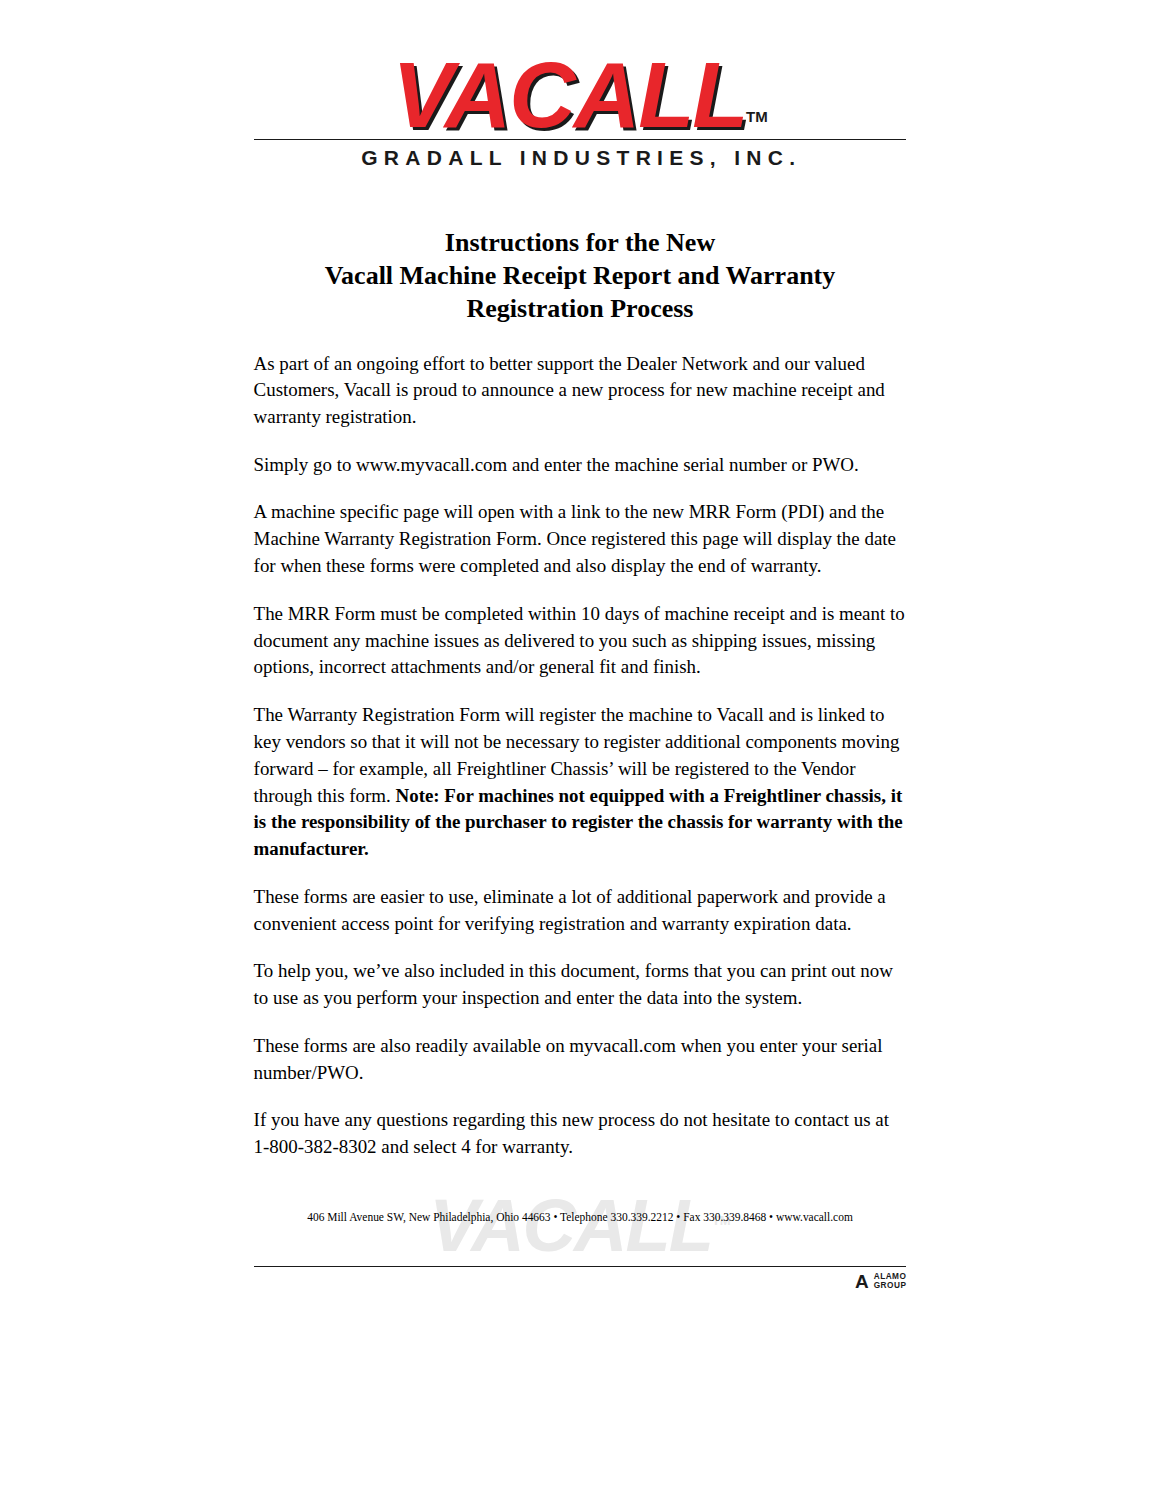VACALLTM
GRADALL INDUSTRIES, INC.
Instructions for the New
Vacall Machine Receipt Report and Warranty Registration Process
As part of an ongoing effort to better support the Dealer Network and our valued Customers, Vacall is proud to announce a new process for new machine receipt and warranty registration.
Simply go to www.myvacall.com and enter the machine serial number or PWO.
A machine specific page will open with a link to the new MRR Form (PDI) and the Machine Warranty Registration Form. Once registered this page will display the date for when these forms were completed and also display the end of warranty.
The MRR Form must be completed within 10 days of machine receipt and is meant to document any machine issues as delivered to you such as shipping issues, missing options, incorrect attachments and/or general fit and finish.
The Warranty Registration Form will register the machine to Vacall and is linked to key vendors so that it will not be necessary to register additional components moving forward – for example, all Freightliner Chassis’ will be registered to the Vendor through this form. Note: For machines not equipped with a Freightliner chassis, it is the responsibility of the purchaser to register the chassis for warranty with the manufacturer.
These forms are easier to use, eliminate a lot of additional paperwork and provide a convenient access point for verifying registration and warranty expiration data.
To help you, we’ve also included in this document, forms that you can print out now to use as you perform your inspection and enter the data into the system.
These forms are also readily available on myvacall.com when you enter your serial number/PWO.
If you have any questions regarding this new process do not hesitate to contact us at 1-800-382-8302 and select 4 for warranty.
VACALLTM
406 Mill Avenue SW, New Philadelphia, Ohio 44663 • Telephone 330.339.2212 • Fax 330.339.8468 • www.vacall.com
A Alamo
Group